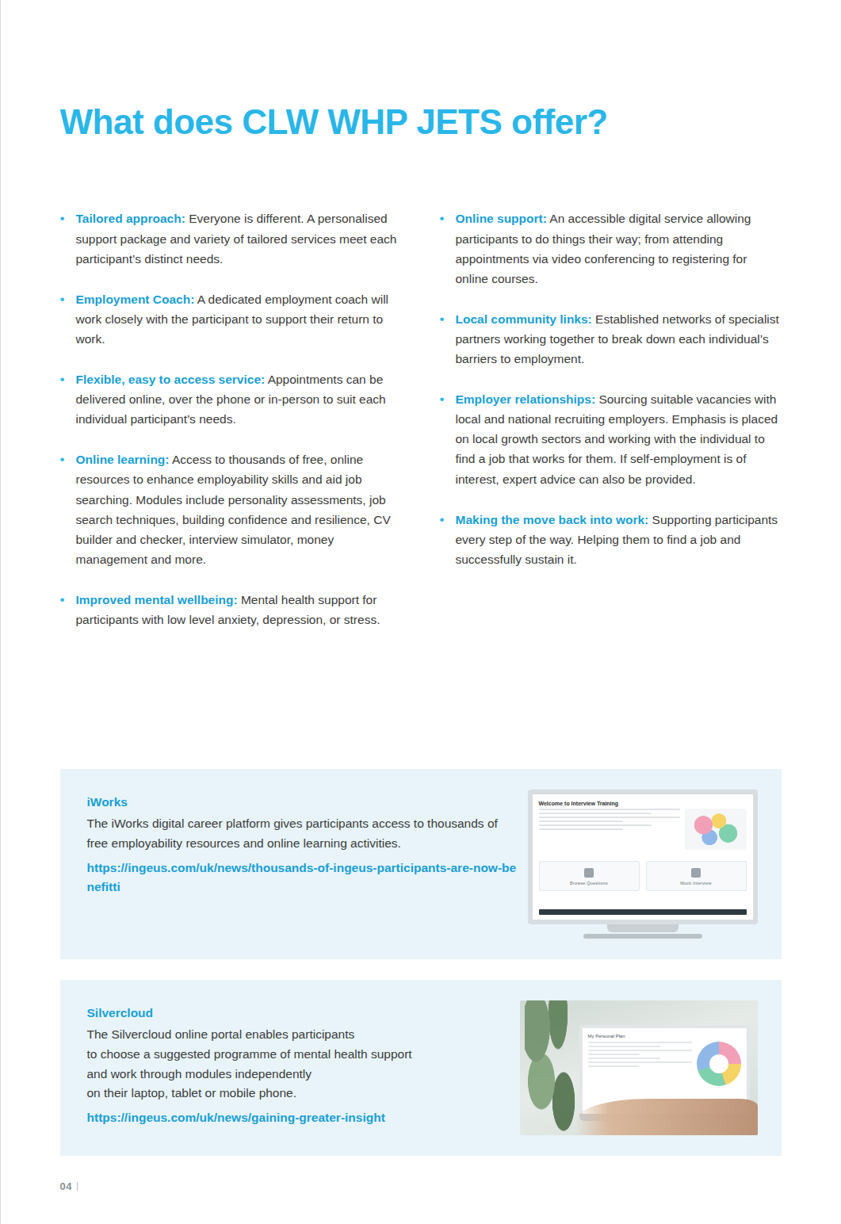What does CLW WHP JETS offer?
Tailored approach: Everyone is different. A personalised support package and variety of tailored services meet each participant’s distinct needs.
Employment Coach: A dedicated employment coach will work closely with the participant to support their return to work.
Flexible, easy to access service: Appointments can be delivered online, over the phone or in-person to suit each individual participant’s needs.
Online learning: Access to thousands of free, online resources to enhance employability skills and aid job searching. Modules include personality assessments, job search techniques, building confidence and resilience, CV builder and checker, interview simulator, money management and more.
Improved mental wellbeing: Mental health support for participants with low level anxiety, depression, or stress.
Online support: An accessible digital service allowing participants to do things their way; from attending appointments via video conferencing to registering for online courses.
Local community links: Established networks of specialist partners working together to break down each individual’s barriers to employment.
Employer relationships: Sourcing suitable vacancies with local and national recruiting employers. Emphasis is placed on local growth sectors and working with the individual to find a job that works for them. If self-employment is of interest, expert advice can also be provided.
Making the move back into work: Supporting participants every step of the way. Helping them to find a job and successfully sustain it.
iWorks
The iWorks digital career platform gives participants access to thousands of free employability resources and online learning activities.
https://ingeus.com/uk/news/thousands-of-ingeus-participants-are-now-benefitti
Welcome to Interview Training
Browse Questions
Mock Interview
Silvercloud
The Silvercloud online portal enables participants
to choose a suggested programme of mental health support
and work through modules independently
on their laptop, tablet or mobile phone.
https://ingeus.com/uk/news/gaining-greater-insight
My Personal Plan
04